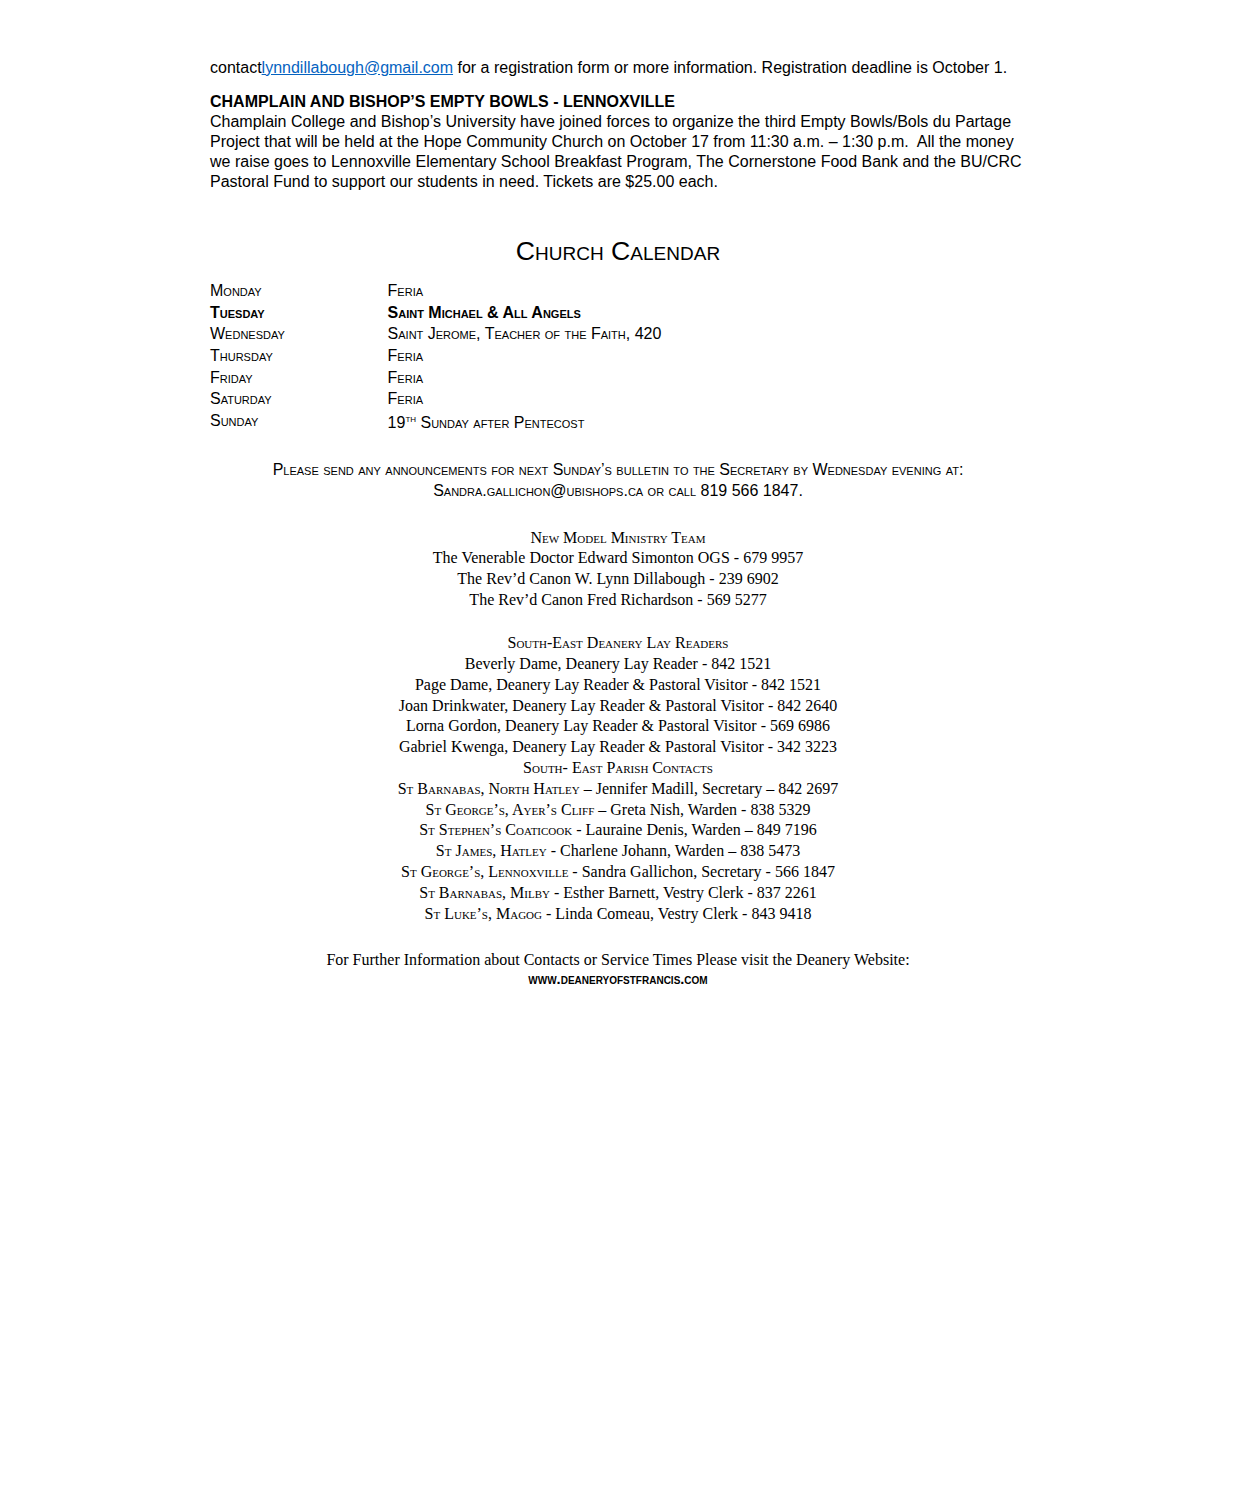contactlynndillabough@gmail.com for a registration form or more information. Registration deadline is October 1.
CHAMPLAIN AND BISHOP’S EMPTY BOWLS - LENNOXVILLE
Champlain College and Bishop’s University have joined forces to organize the third Empty Bowls/Bols du Partage Project that will be held at the Hope Community Church on October 17 from 11:30 a.m. – 1:30 p.m. All the money we raise goes to Lennoxville Elementary School Breakfast Program, The Cornerstone Food Bank and the BU/CRC Pastoral Fund to support our students in need. Tickets are $25.00 each.
Church Calendar
| Monday | Feria |
| Tuesday | Saint Michael & All Angels |
| Wednesday | Saint Jerome, Teacher of the Faith, 420 |
| Thursday | Feria |
| Friday | Feria |
| Saturday | Feria |
| Sunday | 19 th Sunday after Pentecost |
Please send any announcements for next Sunday’s bulletin to the Secretary by Wednesday evening at: Sandra.gallichon@ubishops.ca or call 819 566 1847.
New Model Ministry Team
The Venerable Doctor Edward Simonton OGS - 679 9957
The Rev’d Canon W. Lynn Dillabough - 239 6902
The Rev’d Canon Fred Richardson - 569 5277
South-East Deanery Lay Readers
Beverly Dame, Deanery Lay Reader - 842 1521
Page Dame, Deanery Lay Reader & Pastoral Visitor - 842 1521
Joan Drinkwater, Deanery Lay Reader & Pastoral Visitor - 842 2640
Lorna Gordon, Deanery Lay Reader & Pastoral Visitor - 569 6986
Gabriel Kwenga, Deanery Lay Reader & Pastoral Visitor - 342 3223
South- East Parish Contacts
St Barnabas, North Hatley – Jennifer Madill, Secretary – 842 2697
St George’s, Ayer’s Cliff – Greta Nish, Warden - 838 5329
St Stephen’s Coaticook - Lauraine Denis, Warden – 849 7196
St James, Hatley - Charlene Johann, Warden – 838 5473
St George’s, Lennoxville - Sandra Gallichon, Secretary - 566 1847
St Barnabas, Milby - Esther Barnett, Vestry Clerk - 837 2261
St Luke’s, Magog - Linda Comeau, Vestry Clerk - 843 9418
For Further Information about Contacts or Service Times Please visit the Deanery Website:
www.deaneryofstfrancis.com